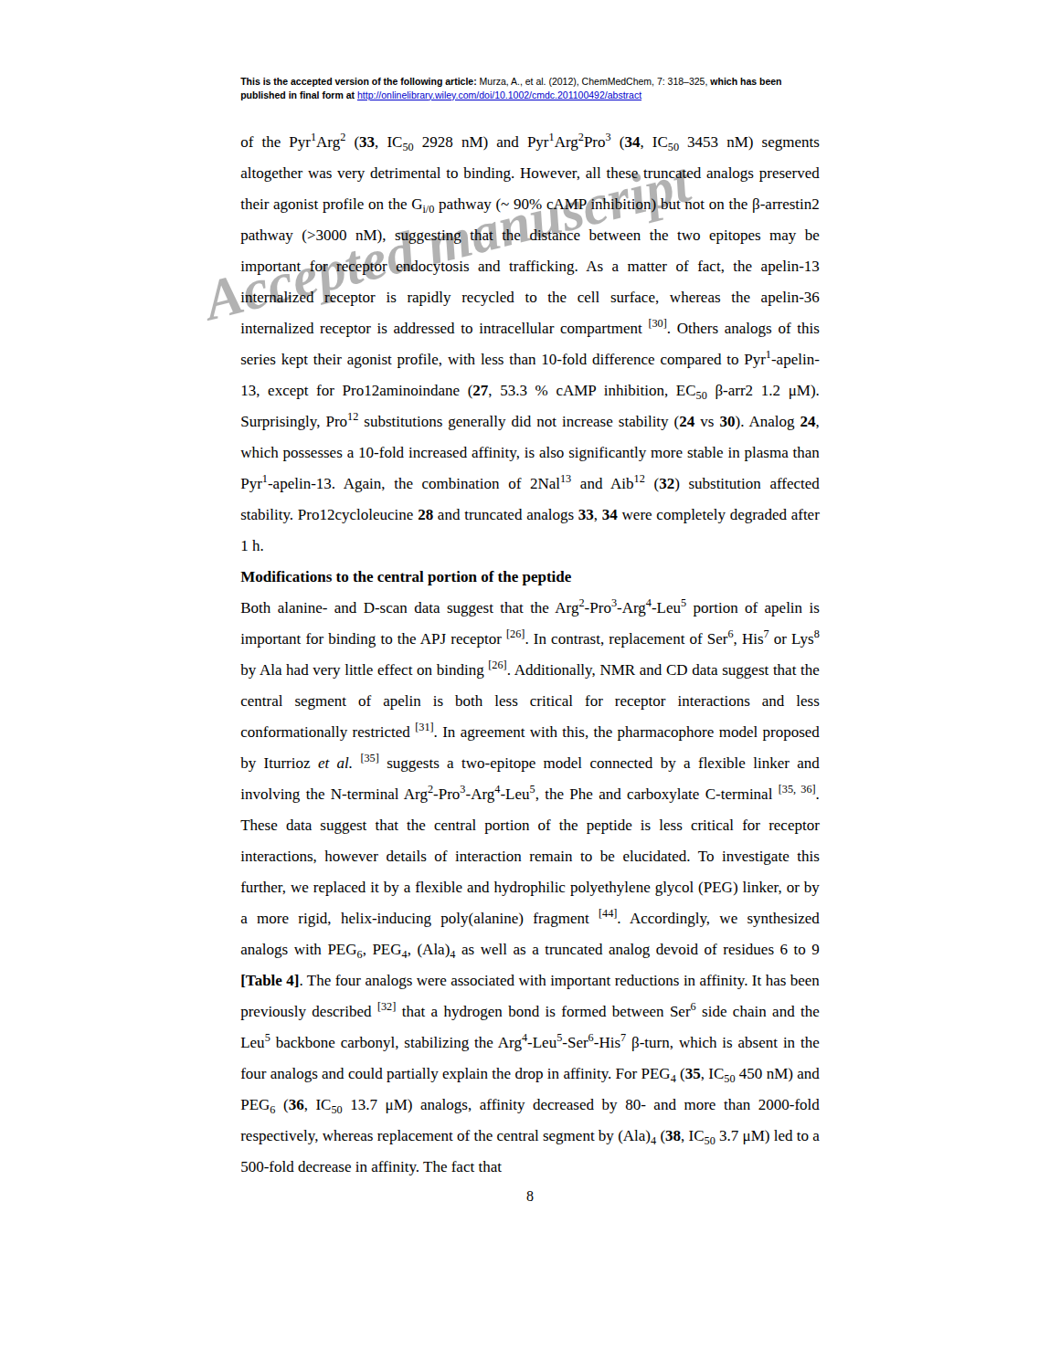This is the accepted version of the following article: Murza, A., et al. (2012), ChemMedChem, 7: 318–325, which has been published in final form at http://onlinelibrary.wiley.com/doi/10.1002/cmdc.201100492/abstract
Accepted manuscript
of the Pyr1Arg2 (33, IC50 2928 nM) and Pyr1Arg2Pro3 (34, IC50 3453 nM) segments altogether was very detrimental to binding. However, all these truncated analogs preserved their agonist profile on the Gi/0 pathway (~ 90% cAMP inhibition) but not on the β-arrestin2 pathway (>3000 nM), suggesting that the distance between the two epitopes may be important for receptor endocytosis and trafficking. As a matter of fact, the apelin-13 internalized receptor is rapidly recycled to the cell surface, whereas the apelin-36 internalized receptor is addressed to intracellular compartment [30]. Others analogs of this series kept their agonist profile, with less than 10-fold difference compared to Pyr1-apelin-13, except for Pro12aminoindane (27, 53.3 % cAMP inhibition, EC50 β-arr2 1.2 μM). Surprisingly, Pro12 substitutions generally did not increase stability (24 vs 30). Analog 24, which possesses a 10-fold increased affinity, is also significantly more stable in plasma than Pyr1-apelin-13. Again, the combination of 2Nal13 and Aib12 (32) substitution affected stability. Pro12cycloleucine 28 and truncated analogs 33, 34 were completely degraded after 1 h.
Modifications to the central portion of the peptide
Both alanine- and D-scan data suggest that the Arg2-Pro3-Arg4-Leu5 portion of apelin is important for binding to the APJ receptor [26]. In contrast, replacement of Ser6, His7 or Lys8 by Ala had very little effect on binding [26]. Additionally, NMR and CD data suggest that the central segment of apelin is both less critical for receptor interactions and less conformationally restricted [31]. In agreement with this, the pharmacophore model proposed by Iturrioz et al. [35] suggests a two-epitope model connected by a flexible linker and involving the N-terminal Arg2-Pro3-Arg4-Leu5, the Phe and carboxylate C-terminal [35, 36]. These data suggest that the central portion of the peptide is less critical for receptor interactions, however details of interaction remain to be elucidated. To investigate this further, we replaced it by a flexible and hydrophilic polyethylene glycol (PEG) linker, or by a more rigid, helix-inducing poly(alanine) fragment [44]. Accordingly, we synthesized analogs with PEG6, PEG4, (Ala)4 as well as a truncated analog devoid of residues 6 to 9 [Table 4]. The four analogs were associated with important reductions in affinity. It has been previously described [32] that a hydrogen bond is formed between Ser6 side chain and the Leu5 backbone carbonyl, stabilizing the Arg4-Leu5-Ser6-His7 β-turn, which is absent in the four analogs and could partially explain the drop in affinity. For PEG4 (35, IC50 450 nM) and PEG6 (36, IC50 13.7 μM) analogs, affinity decreased by 80- and more than 2000-fold respectively, whereas replacement of the central segment by (Ala)4 (38, IC50 3.7 μM) led to a 500-fold decrease in affinity. The fact that
8